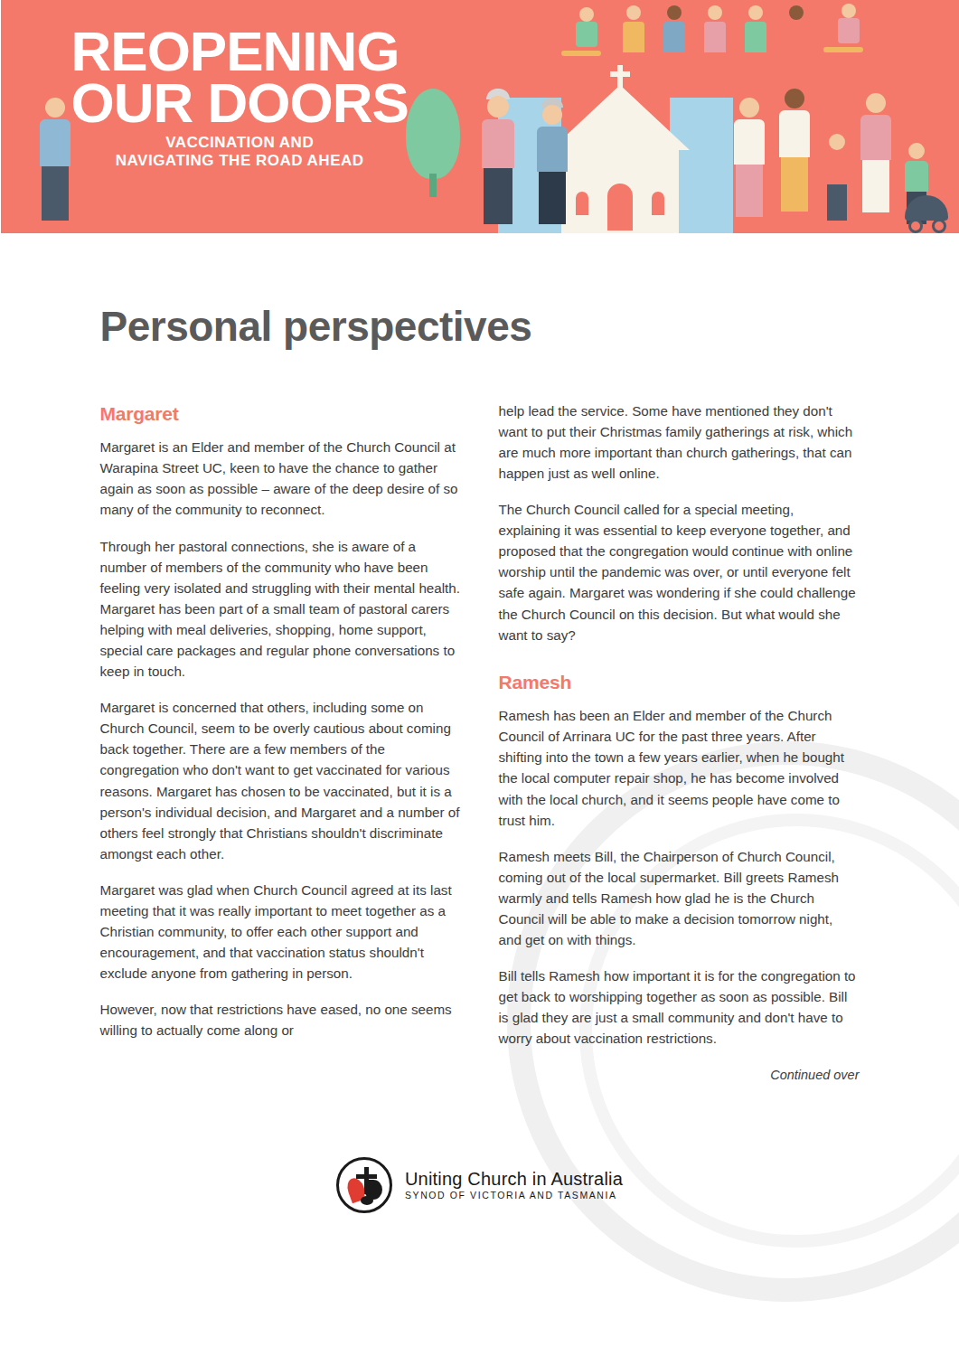Reopening
Our Doors
Vaccination and
navigating the road ahead
Personal perspectives
Margaret
Margaret is an Elder and member of the Church Council at Warapina Street UC, keen to have the chance to gather again as soon as possible – aware of the deep desire of so many of the community to reconnect.
Through her pastoral connections, she is aware of a number of members of the community who have been feeling very isolated and struggling with their mental health. Margaret has been part of a small team of pastoral carers helping with meal deliveries, shopping, home support, special care packages and regular phone conversations to keep in touch.
Margaret is concerned that others, including some on Church Council, seem to be overly cautious about coming back together. There are a few members of the congregation who don't want to get vaccinated for various reasons. Margaret has chosen to be vaccinated, but it is a person's individual decision, and Margaret and a number of others feel strongly that Christians shouldn't discriminate amongst each other.
Margaret was glad when Church Council agreed at its last meeting that it was really important to meet together as a Christian community, to offer each other support and encouragement, and that vaccination status shouldn't exclude anyone from gathering in person.
However, now that restrictions have eased, no one seems willing to actually come along or
help lead the service. Some have mentioned they don't want to put their Christmas family gatherings at risk, which are much more important than church gatherings, that can happen just as well online.
The Church Council called for a special meeting, explaining it was essential to keep everyone together, and proposed that the congregation would continue with online worship until the pandemic was over, or until everyone felt safe again. Margaret was wondering if she could challenge the Church Council on this decision. But what would she want to say?
Ramesh
Ramesh has been an Elder and member of the Church Council of Arrinara UC for the past three years. After shifting into the town a few years earlier, when he bought the local computer repair shop, he has become involved with the local church, and it seems people have come to trust him.
Ramesh meets Bill, the Chairperson of Church Council, coming out of the local supermarket. Bill greets Ramesh warmly and tells Ramesh how glad he is the Church Council will be able to make a decision tomorrow night, and get on with things.
Bill tells Ramesh how important it is for the congregation to get back to worshipping together as soon as possible. Bill is glad they are just a small community and don't have to worry about vaccination restrictions.
Continued over
Uniting Church in Australia
SYNOD OF VICTORIA AND TASMANIA